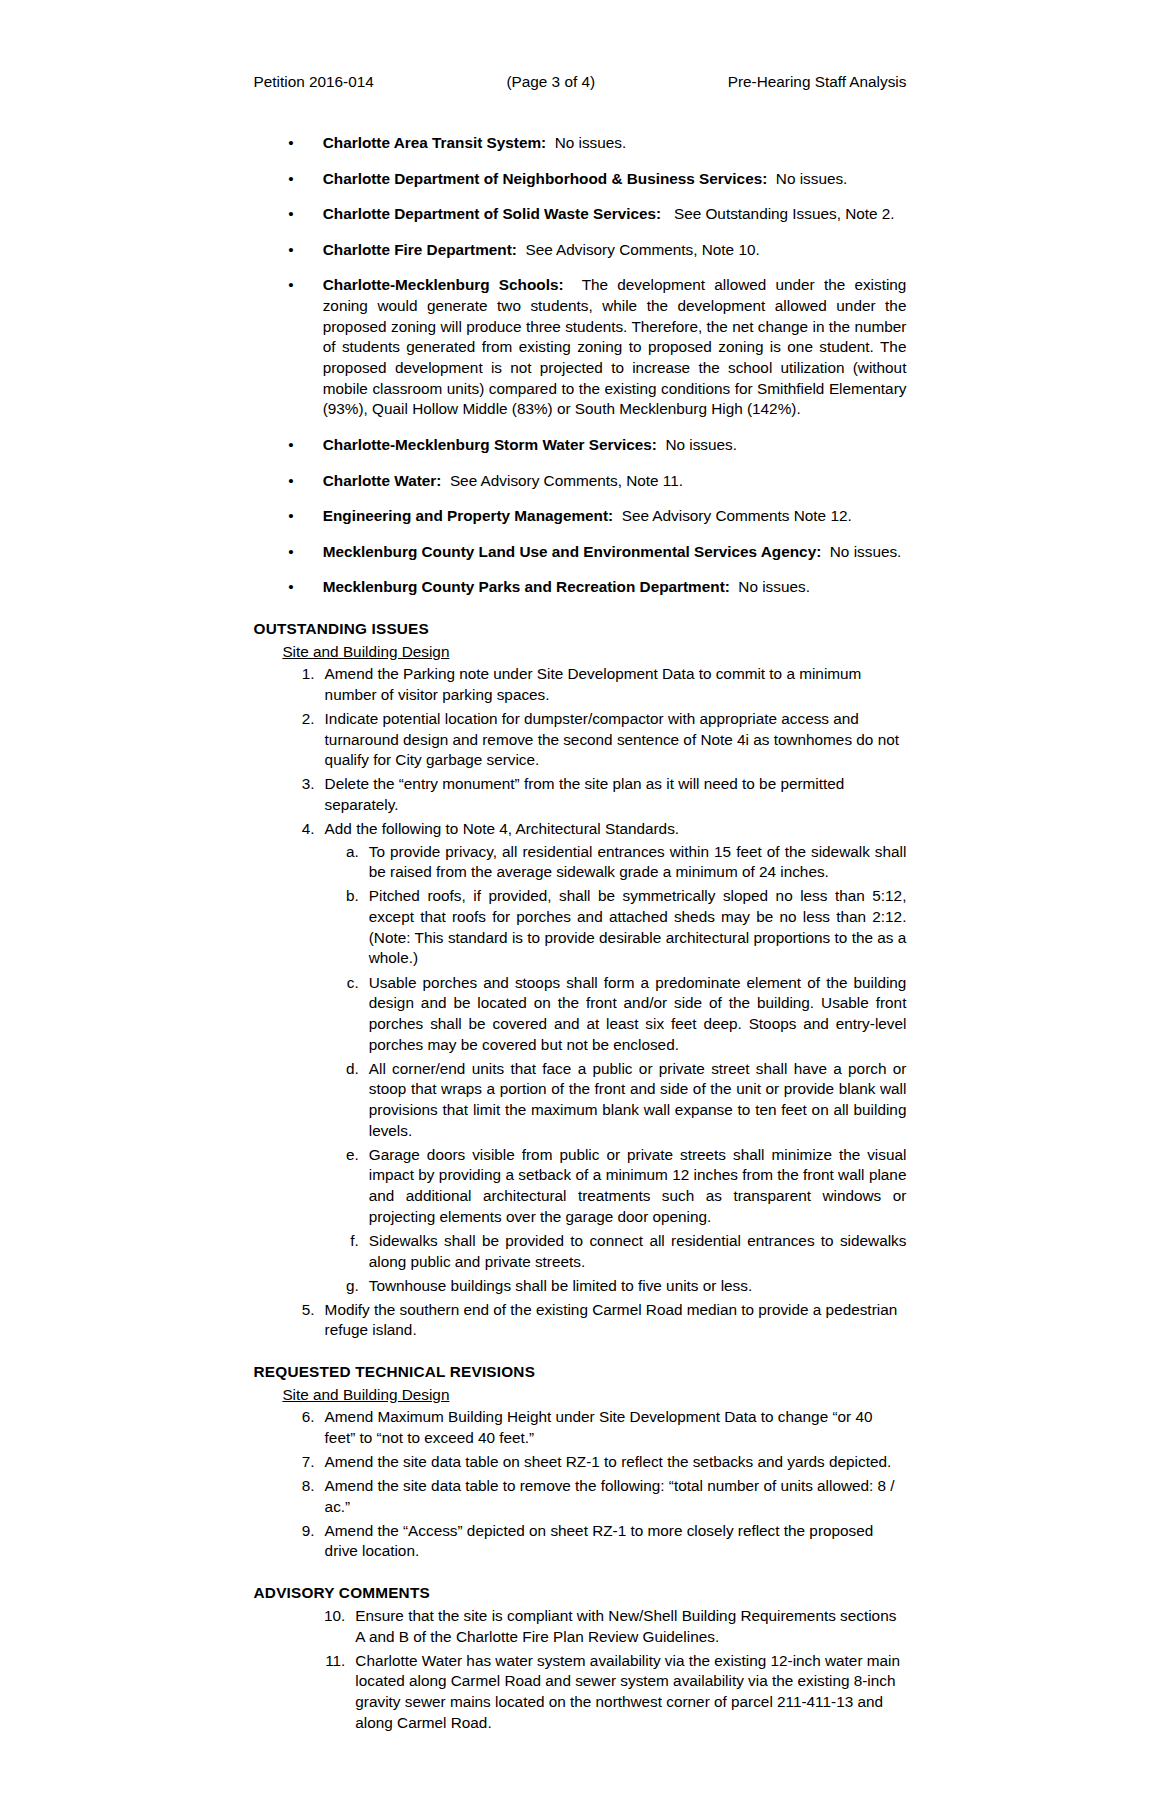Petition 2016-014
(Page 3 of 4)
Pre-Hearing Staff Analysis
Charlotte Area Transit System: No issues.
Charlotte Department of Neighborhood & Business Services: No issues.
Charlotte Department of Solid Waste Services: See Outstanding Issues, Note 2.
Charlotte Fire Department: See Advisory Comments, Note 10.
Charlotte-Mecklenburg Schools: The development allowed under the existing zoning would generate two students, while the development allowed under the proposed zoning will produce three students. Therefore, the net change in the number of students generated from existing zoning to proposed zoning is one student. The proposed development is not projected to increase the school utilization (without mobile classroom units) compared to the existing conditions for Smithfield Elementary (93%), Quail Hollow Middle (83%) or South Mecklenburg High (142%).
Charlotte-Mecklenburg Storm Water Services: No issues.
Charlotte Water: See Advisory Comments, Note 11.
Engineering and Property Management: See Advisory Comments Note 12.
Mecklenburg County Land Use and Environmental Services Agency: No issues.
Mecklenburg County Parks and Recreation Department: No issues.
OUTSTANDING ISSUES
Site and Building Design
Amend the Parking note under Site Development Data to commit to a minimum number of visitor parking spaces.
Indicate potential location for dumpster/compactor with appropriate access and turnaround design and remove the second sentence of Note 4i as townhomes do not qualify for City garbage service.
Delete the “entry monument” from the site plan as it will need to be permitted separately.
Add the following to Note 4, Architectural Standards.
To provide privacy, all residential entrances within 15 feet of the sidewalk shall be raised from the average sidewalk grade a minimum of 24 inches.
Pitched roofs, if provided, shall be symmetrically sloped no less than 5:12, except that roofs for porches and attached sheds may be no less than 2:12. (Note: This standard is to provide desirable architectural proportions to the as a whole.)
Usable porches and stoops shall form a predominate element of the building design and be located on the front and/or side of the building. Usable front porches shall be covered and at least six feet deep. Stoops and entry-level porches may be covered but not be enclosed.
All corner/end units that face a public or private street shall have a porch or stoop that wraps a portion of the front and side of the unit or provide blank wall provisions that limit the maximum blank wall expanse to ten feet on all building levels.
Garage doors visible from public or private streets shall minimize the visual impact by providing a setback of a minimum 12 inches from the front wall plane and additional architectural treatments such as transparent windows or projecting elements over the garage door opening.
Sidewalks shall be provided to connect all residential entrances to sidewalks along public and private streets.
Townhouse buildings shall be limited to five units or less.
Modify the southern end of the existing Carmel Road median to provide a pedestrian refuge island.
REQUESTED TECHNICAL REVISIONS
Site and Building Design
Amend Maximum Building Height under Site Development Data to change “or 40 feet” to “not to exceed 40 feet.”
Amend the site data table on sheet RZ-1 to reflect the setbacks and yards depicted.
Amend the site data table to remove the following: “total number of units allowed: 8 / ac.”
Amend the “Access” depicted on sheet RZ-1 to more closely reflect the proposed drive location.
ADVISORY COMMENTS
Ensure that the site is compliant with New/Shell Building Requirements sections A and B of the Charlotte Fire Plan Review Guidelines.
Charlotte Water has water system availability via the existing 12-inch water main located along Carmel Road and sewer system availability via the existing 8-inch gravity sewer mains located on the northwest corner of parcel 211-411-13 and along Carmel Road.